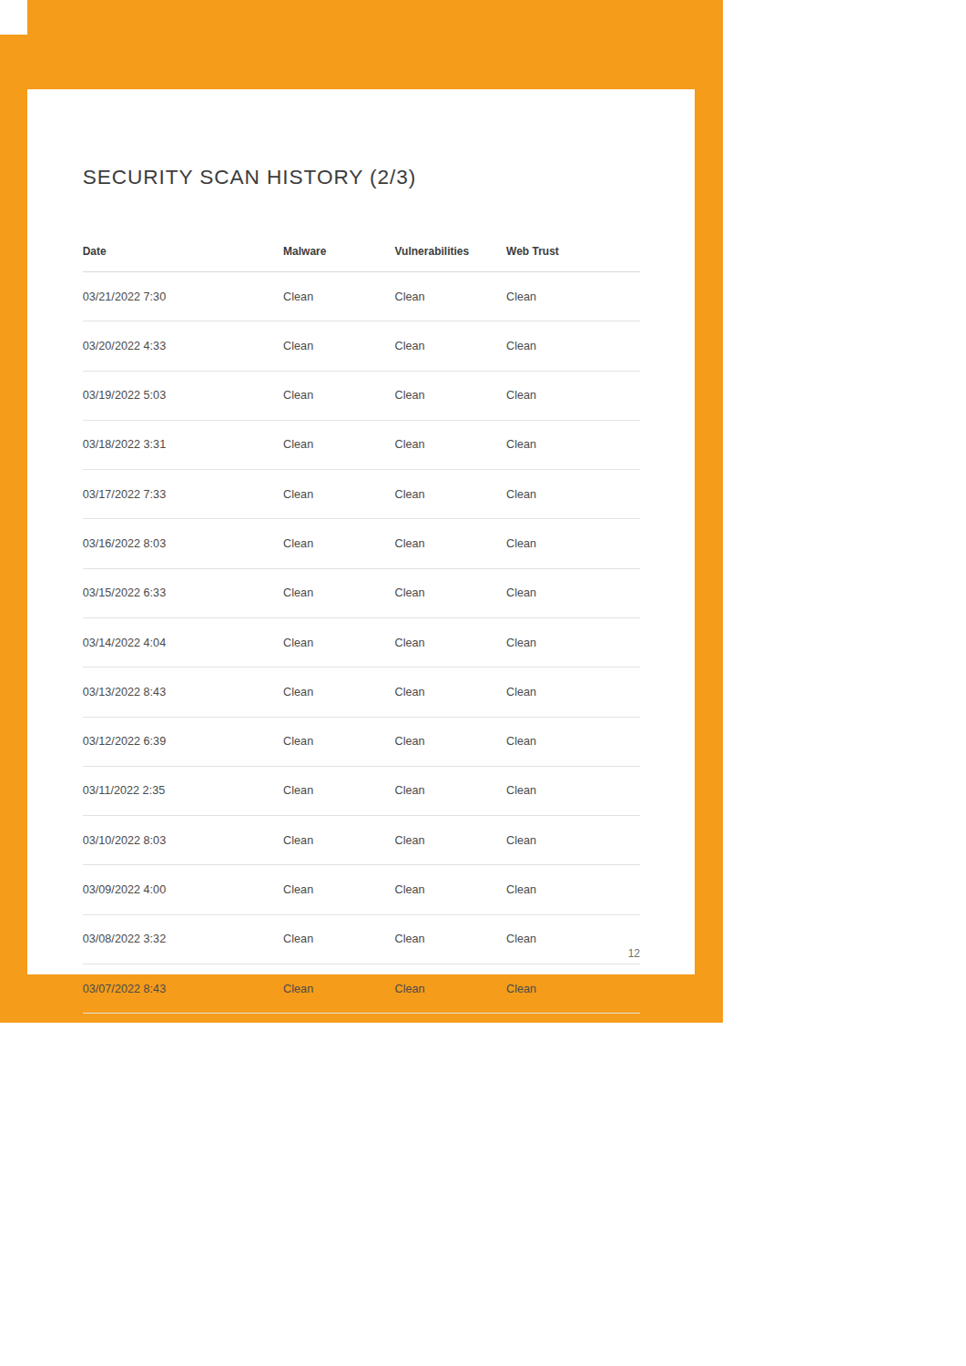SECURITY SCAN HISTORY (2/3)
| Date | Malware | Vulnerabilities | Web Trust |
| --- | --- | --- | --- |
| 03/21/2022 7:30 | Clean | Clean | Clean |
| 03/20/2022 4:33 | Clean | Clean | Clean |
| 03/19/2022 5:03 | Clean | Clean | Clean |
| 03/18/2022 3:31 | Clean | Clean | Clean |
| 03/17/2022 7:33 | Clean | Clean | Clean |
| 03/16/2022 8:03 | Clean | Clean | Clean |
| 03/15/2022 6:33 | Clean | Clean | Clean |
| 03/14/2022 4:04 | Clean | Clean | Clean |
| 03/13/2022 8:43 | Clean | Clean | Clean |
| 03/12/2022 6:39 | Clean | Clean | Clean |
| 03/11/2022 2:35 | Clean | Clean | Clean |
| 03/10/2022 8:03 | Clean | Clean | Clean |
| 03/09/2022 4:00 | Clean | Clean | Clean |
| 03/08/2022 3:32 | Clean | Clean | Clean |
| 03/07/2022 8:43 | Clean | Clean | Clean |
12